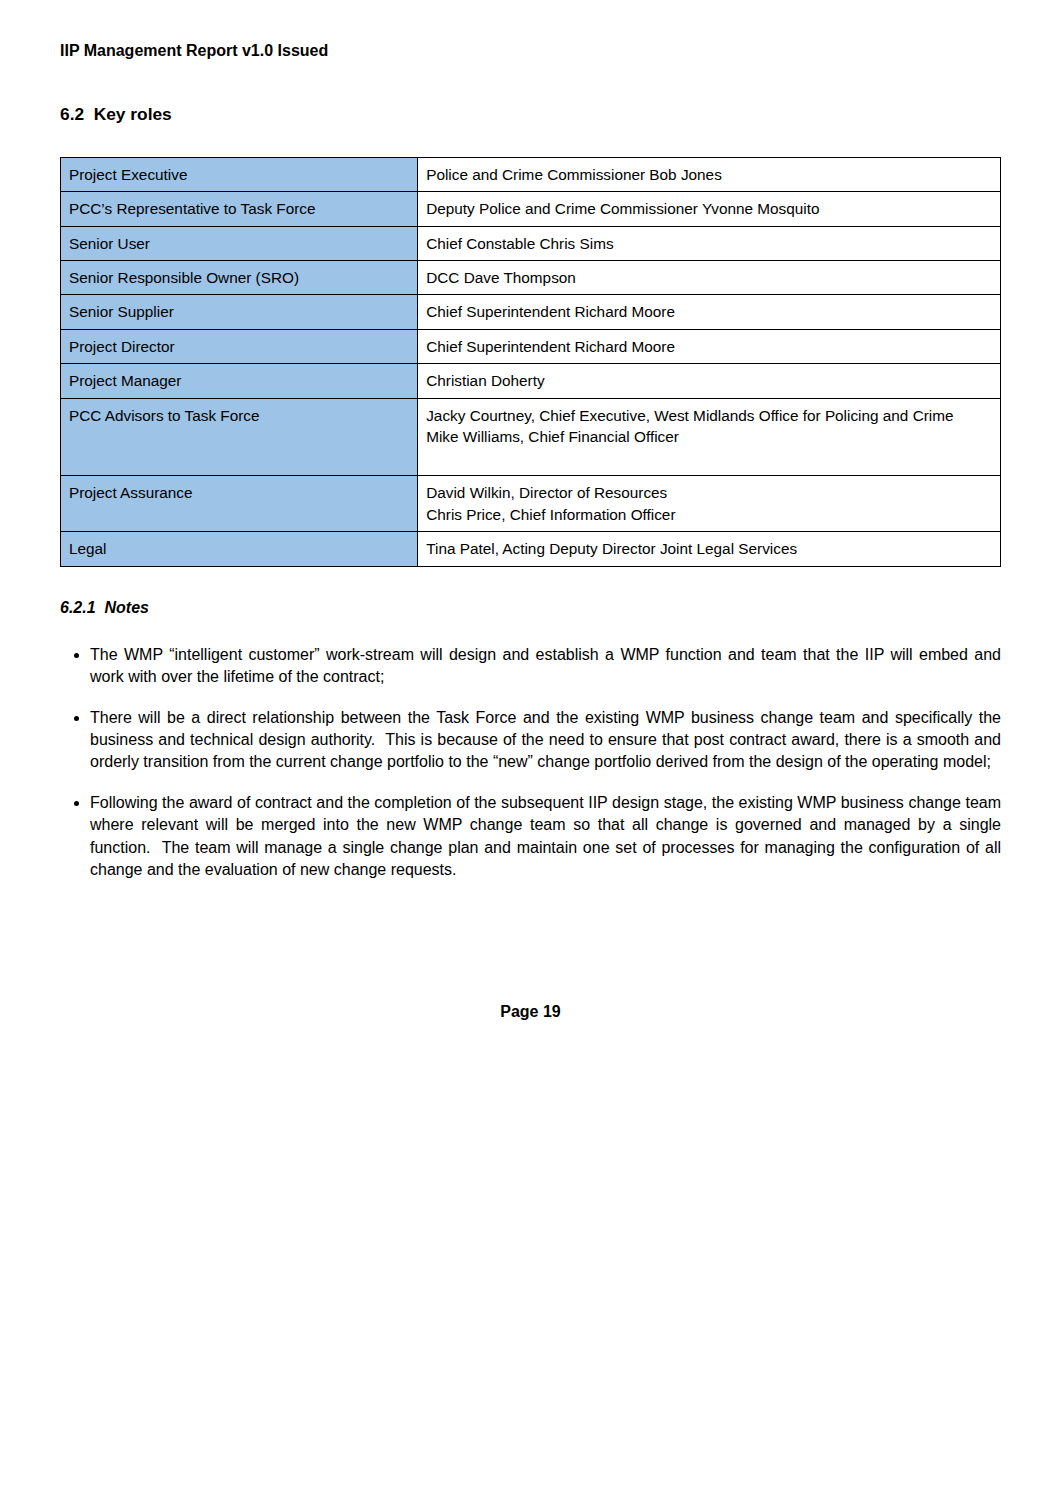IIP Management Report v1.0 Issued
6.2 Key roles
| Project Executive | Police and Crime Commissioner Bob Jones |
| PCC’s Representative to Task Force | Deputy Police and Crime Commissioner Yvonne Mosquito |
| Senior User | Chief Constable Chris Sims |
| Senior Responsible Owner (SRO) | DCC Dave Thompson |
| Senior Supplier | Chief Superintendent Richard Moore |
| Project Director | Chief Superintendent Richard Moore |
| Project Manager | Christian Doherty |
| PCC Advisors to Task Force | Jacky Courtney, Chief Executive, West Midlands Office for Policing and Crime Mike Williams, Chief Financial Officer |
| Project Assurance | David Wilkin, Director of Resources Chris Price, Chief Information Officer |
| Legal | Tina Patel, Acting Deputy Director Joint Legal Services |
6.2.1 Notes
The WMP “intelligent customer” work-stream will design and establish a WMP function and team that the IIP will embed and work with over the lifetime of the contract;
There will be a direct relationship between the Task Force and the existing WMP business change team and specifically the business and technical design authority. This is because of the need to ensure that post contract award, there is a smooth and orderly transition from the current change portfolio to the “new” change portfolio derived from the design of the operating model;
Following the award of contract and the completion of the subsequent IIP design stage, the existing WMP business change team where relevant will be merged into the new WMP change team so that all change is governed and managed by a single function. The team will manage a single change plan and maintain one set of processes for managing the configuration of all change and the evaluation of new change requests.
Page 19